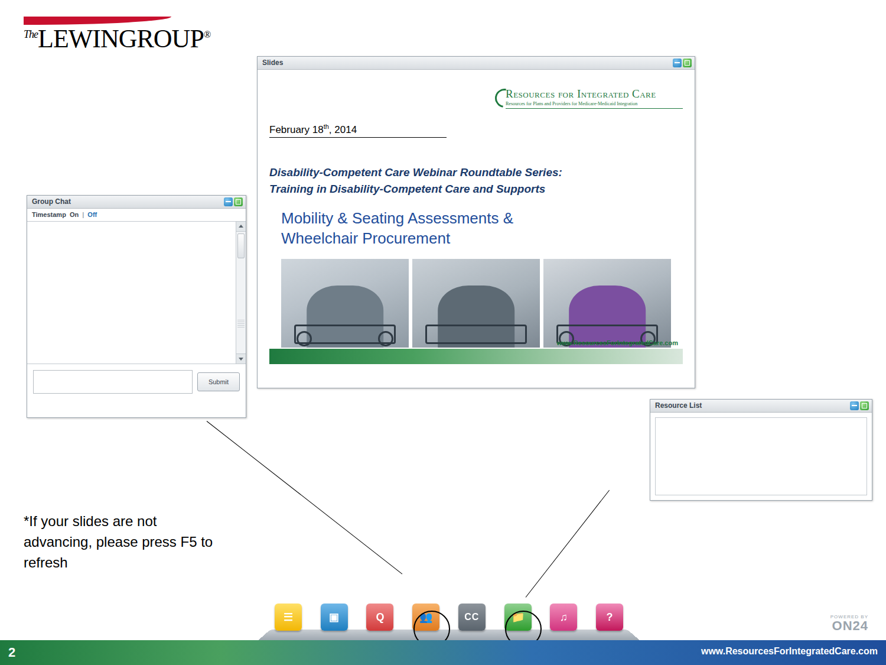The LEWINGROUP®
Slides
Resources for Integrated Care
Resources for Plans and Providers for Medicare-Medicaid Integration
February 18th, 2014
Disability-Competent Care Webinar Roundtable Series:
Training in Disability-Competent Care and Supports
Mobility & Seating Assessments &
Wheelchair Procurement
www.ResourcesForIntegratedCare.com
Group Chat
Timestamp On|Off
Submit
Resource List
*If your slides are not advancing, please press F5 to refresh
☰
▣
Q
👥
CC
📁
♫
?
POWERED BY
ON24
2 www.ResourcesForIntegratedCare.com